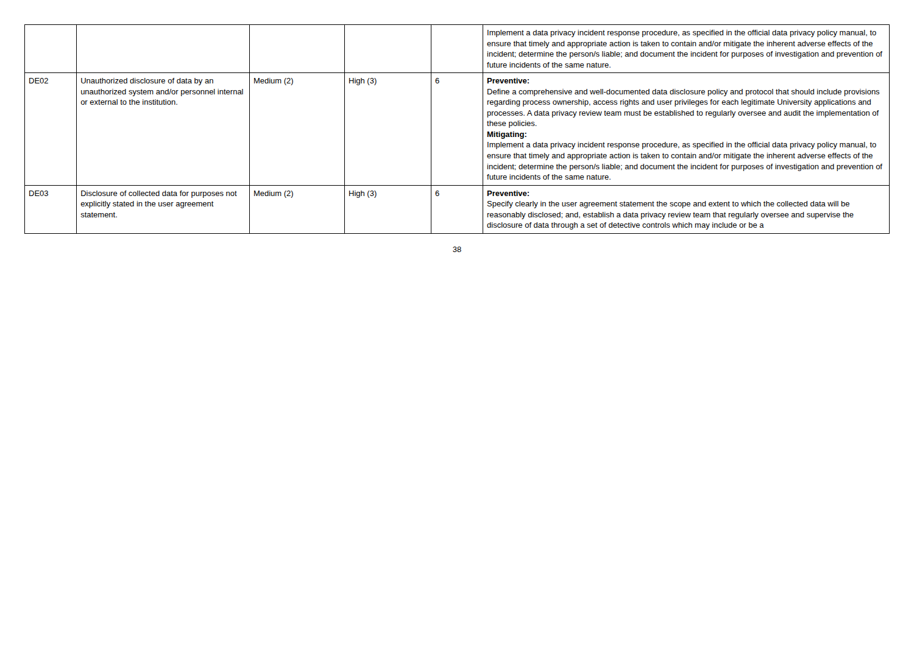| | | | | | Implement a data privacy incident response procedure, as specified in the official data privacy policy manual, to ensure that timely and appropriate action is taken to contain and/or mitigate the inherent adverse effects of the incident; determine the person/s liable; and document the incident for purposes of investigation and prevention of future incidents of the same nature. |
| DE02 | Unauthorized disclosure of data by an unauthorized system and/or personnel internal or external to the institution. | Medium (2) | High (3) | 6 | Preventive: Define a comprehensive and well-documented data disclosure policy and protocol that should include provisions regarding process ownership, access rights and user privileges for each legitimate University applications and processes. A data privacy review team must be established to regularly oversee and audit the implementation of these policies. Mitigating: Implement a data privacy incident response procedure, as specified in the official data privacy policy manual, to ensure that timely and appropriate action is taken to contain and/or mitigate the inherent adverse effects of the incident; determine the person/s liable; and document the incident for purposes of investigation and prevention of future incidents of the same nature. |
| DE03 | Disclosure of collected data for purposes not explicitly stated in the user agreement statement. | Medium (2) | High (3) | 6 | Preventive: Specify clearly in the user agreement statement the scope and extent to which the collected data will be reasonably disclosed; and, establish a data privacy review team that regularly oversee and supervise the disclosure of data through a set of detective controls which may include or be a |
38